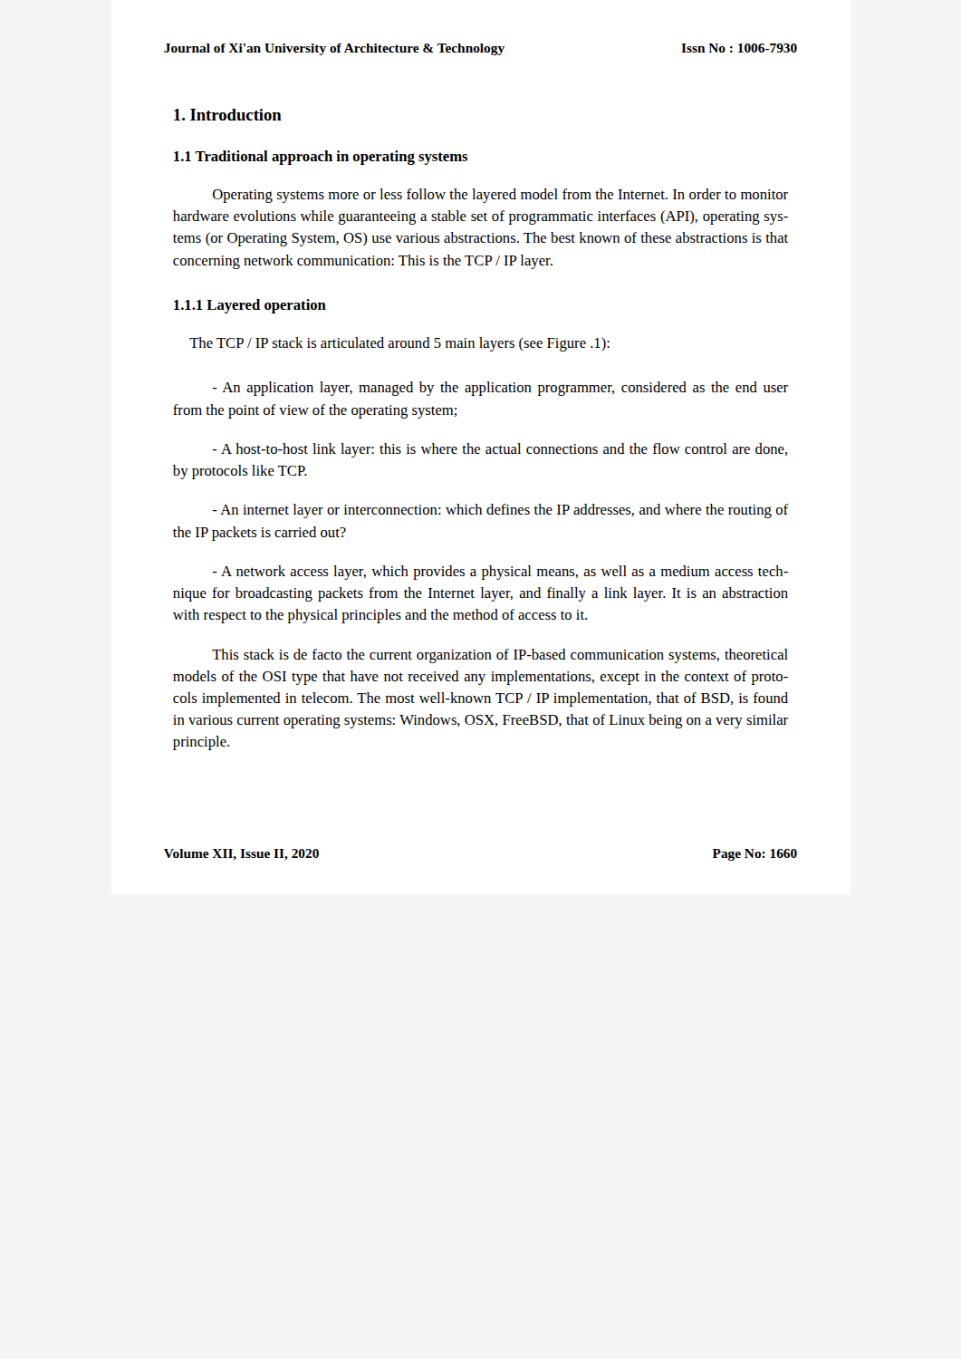Journal of Xi'an University of Architecture & Technology
Issn No : 1006-7930
1. Introduction
1.1 Traditional approach in operating systems
Operating systems more or less follow the layered model from the Internet. In order to monitor hardware evolutions while guaranteeing a stable set of programmatic interfaces (API), operating systems (or Operating System, OS) use various abstractions. The best known of these abstractions is that concerning network communication: This is the TCP / IP layer.
1.1.1 Layered operation
The TCP / IP stack is articulated around 5 main layers (see Figure .1):
- An application layer, managed by the application programmer, considered as the end user from the point of view of the operating system;
- A host-to-host link layer: this is where the actual connections and the flow control are done, by protocols like TCP.
- An internet layer or interconnection: which defines the IP addresses, and where the routing of the IP packets is carried out?
- A network access layer, which provides a physical means, as well as a medium access technique for broadcasting packets from the Internet layer, and finally a link layer. It is an abstraction with respect to the physical principles and the method of access to it.
This stack is de facto the current organization of IP-based communication systems, theoretical models of the OSI type that have not received any implementations, except in the context of protocols implemented in telecom. The most well-known TCP / IP implementation, that of BSD, is found in various current operating systems: Windows, OSX, FreeBSD, that of Linux being on a very similar principle.
Volume XII, Issue II, 2020
Page No: 1660